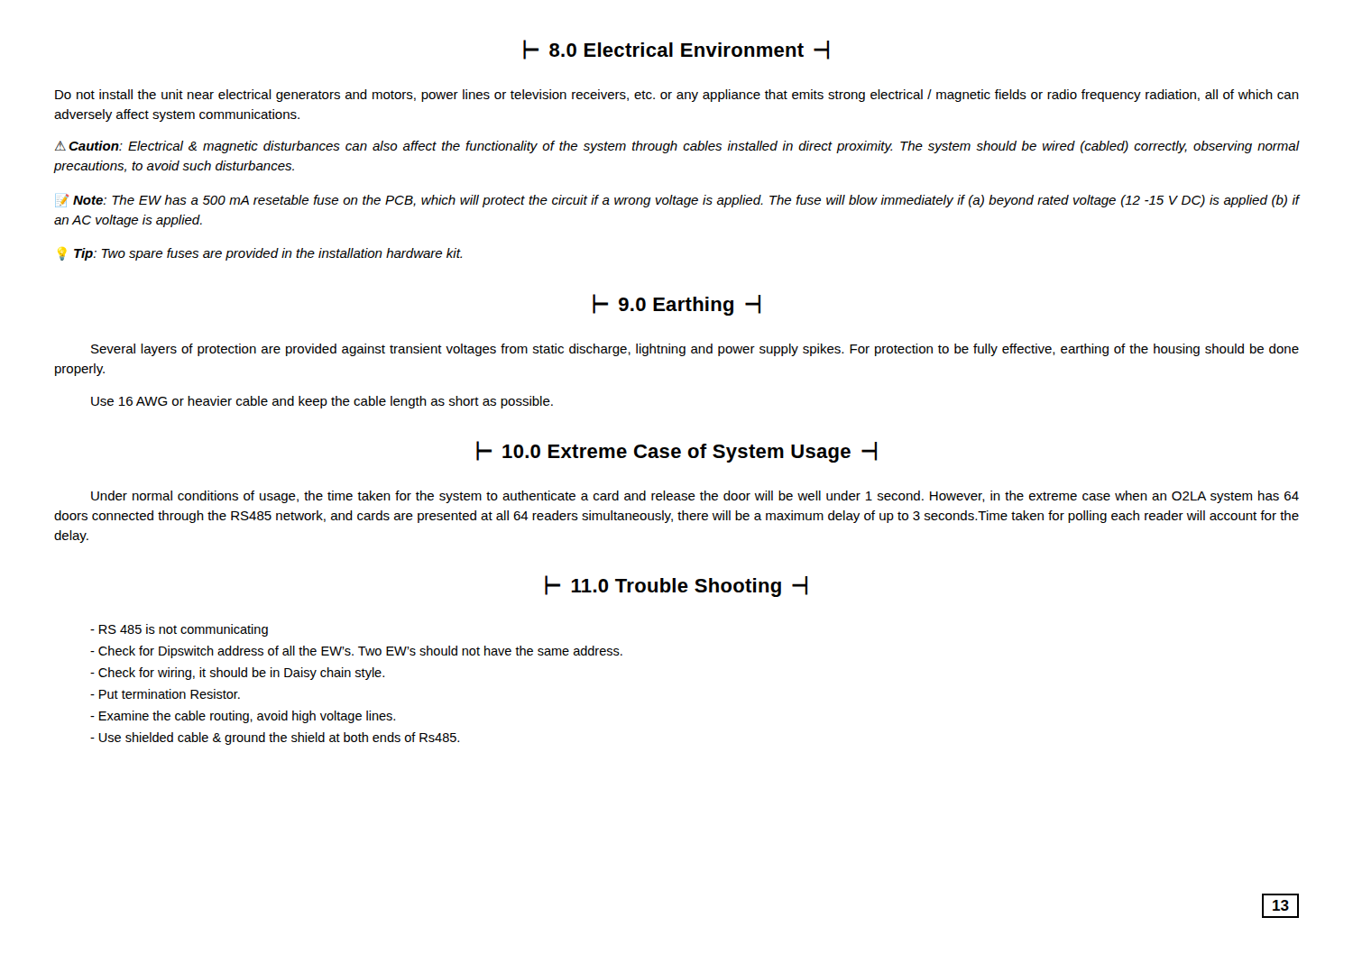⊢8.0 Electrical Environment⊣
Do not install the unit near electrical generators and motors, power lines or television receivers, etc. or any appliance that emits strong electrical / magnetic fields or radio frequency radiation, all of which can adversely affect system communications.
⚠Caution: Electrical & magnetic disturbances can also affect the functionality of the system through cables installed in direct proximity. The system should be wired (cabled) correctly, observing normal precautions, to avoid such disturbances.
📝Note: The EW has a 500 mA resetable fuse on the PCB, which will protect the circuit if a wrong voltage is applied. The fuse will blow immediately if (a) beyond rated voltage (12 -15 V DC) is applied (b) if an AC voltage is applied.
💡Tip: Two spare fuses are provided in the installation hardware kit.
⊢9.0 Earthing⊣
Several layers of protection are provided against transient voltages from static discharge, lightning and power supply spikes. For protection to be fully effective, earthing of the housing should be done properly.
Use 16 AWG or heavier cable and keep the cable length as short as possible.
⊢10.0 Extreme Case of System Usage⊣
Under normal conditions of usage, the time taken for the system to authenticate a card and release the door will be well under 1 second. However, in the extreme case when an O2LA system has 64 doors connected through the RS485 network, and cards are presented at all 64 readers simultaneously, there will be a maximum delay of up to 3 seconds.Time taken for polling each reader will account for the delay.
⊢11.0 Trouble Shooting⊣
RS 485 is not communicating
Check for Dipswitch address of all the EW’s. Two EW’s should not have the same address.
Check for wiring, it should be in Daisy chain style.
Put termination Resistor.
Examine the cable routing, avoid high voltage lines.
Use shielded cable & ground the shield at both ends of Rs485.
13